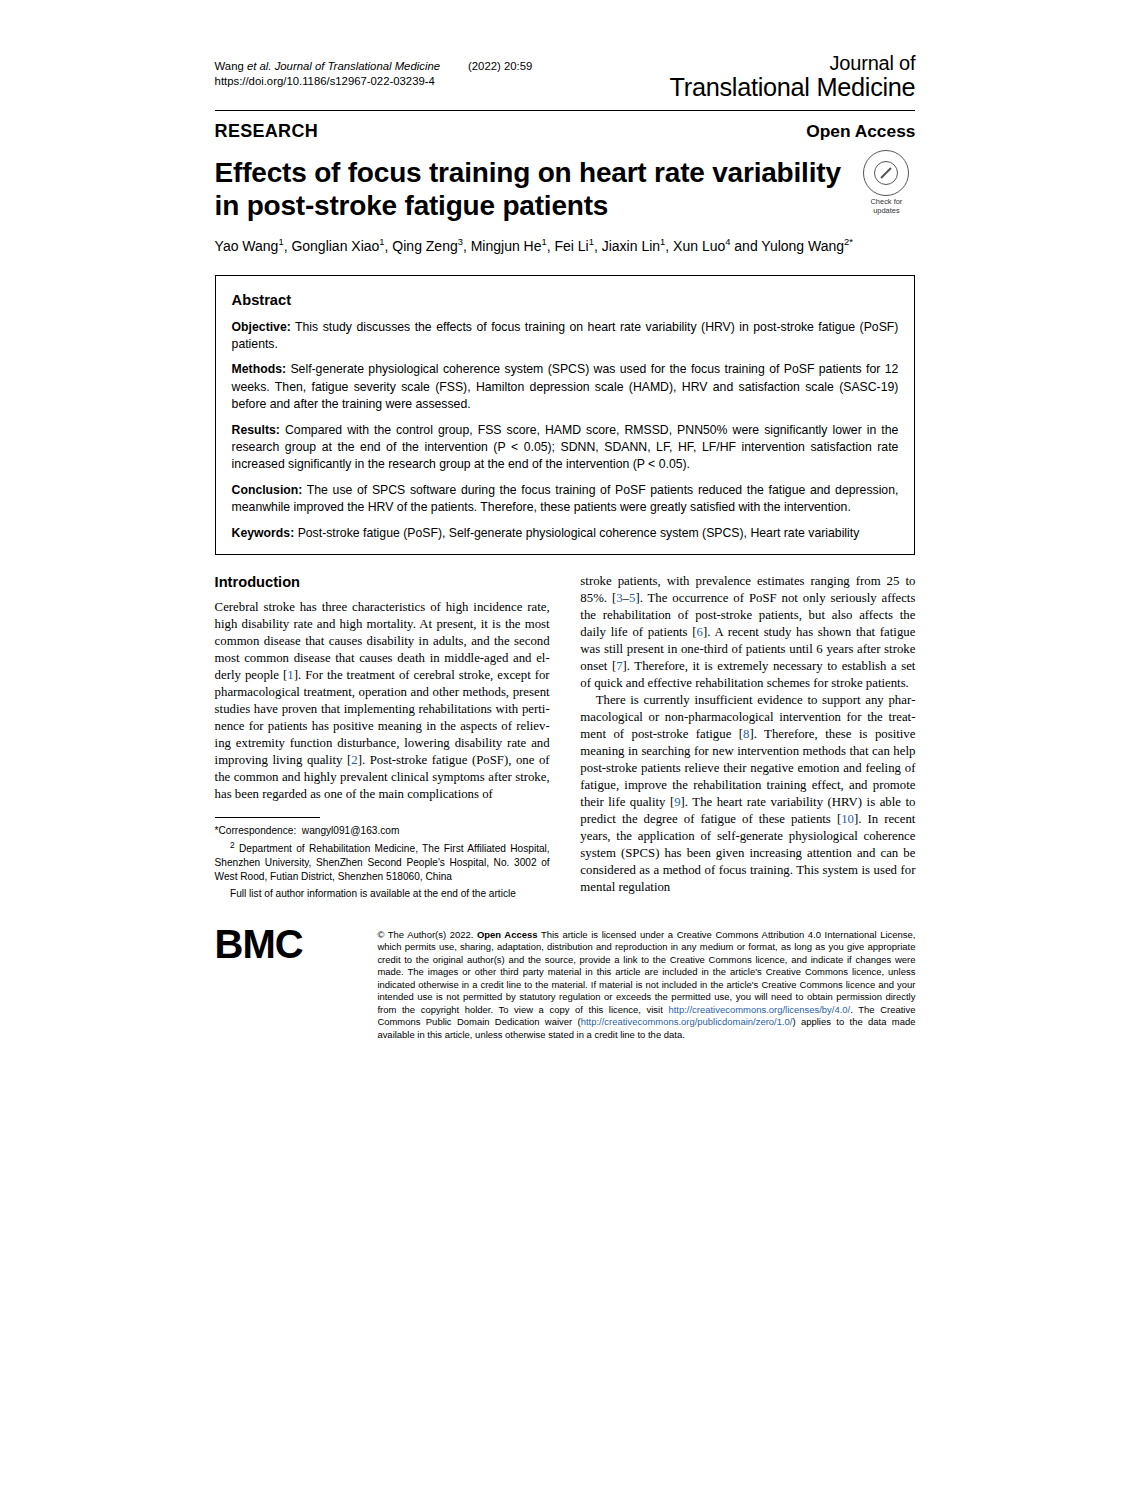Wang et al. Journal of Translational Medicine (2022) 20:59
https://doi.org/10.1186/s12967-022-03239-4
Journal of Translational Medicine
RESEARCH
Open Access
Check for
updates
Effects of focus training on heart rate variability in post-stroke fatigue patients
Yao Wang1, Gonglian Xiao1, Qing Zeng3, Mingjun He1, Fei Li1, Jiaxin Lin1, Xun Luo4 and Yulong Wang2*
Abstract
Objective: This study discusses the effects of focus training on heart rate variability (HRV) in post-stroke fatigue (PoSF) patients.
Methods: Self-generate physiological coherence system (SPCS) was used for the focus training of PoSF patients for 12 weeks. Then, fatigue severity scale (FSS), Hamilton depression scale (HAMD), HRV and satisfaction scale (SASC-19) before and after the training were assessed.
Results: Compared with the control group, FSS score, HAMD score, RMSSD, PNN50% were significantly lower in the research group at the end of the intervention (P < 0.05); SDNN, SDANN, LF, HF, LF/HF intervention satisfaction rate increased significantly in the research group at the end of the intervention (P < 0.05).
Conclusion: The use of SPCS software during the focus training of PoSF patients reduced the fatigue and depression, meanwhile improved the HRV of the patients. Therefore, these patients were greatly satisfied with the intervention.
Keywords: Post-stroke fatigue (PoSF), Self-generate physiological coherence system (SPCS), Heart rate variability
Introduction
Cerebral stroke has three characteristics of high incidence rate, high disability rate and high mortality. At present, it is the most common disease that causes disability in adults, and the second most common disease that causes death in middle-aged and elderly people [1]. For the treatment of cerebral stroke, except for pharmacological treatment, operation and other methods, present studies have proven that implementing rehabilitations with pertinence for patients has positive meaning in the aspects of relieving extremity function disturbance, lowering disability rate and improving living quality [2]. Post-stroke fatigue (PoSF), one of the common and highly prevalent clinical symptoms after stroke, has been regarded as one of the main complications of
*Correspondence: wangyl091@163.com
2 Department of Rehabilitation Medicine, The First Affiliated Hospital, Shenzhen University, ShenZhen Second People's Hospital, No. 3002 of West Rood, Futian District, Shenzhen 518060, China
Full list of author information is available at the end of the article
stroke patients, with prevalence estimates ranging from 25 to 85%. [3–5]. The occurrence of PoSF not only seriously affects the rehabilitation of post-stroke patients, but also affects the daily life of patients [6]. A recent study has shown that fatigue was still present in one-third of patients until 6 years after stroke onset [7]. Therefore, it is extremely necessary to establish a set of quick and effective rehabilitation schemes for stroke patients.
There is currently insufficient evidence to support any pharmacological or non-pharmacological intervention for the treatment of post-stroke fatigue [8]. Therefore, these is positive meaning in searching for new intervention methods that can help post-stroke patients relieve their negative emotion and feeling of fatigue, improve the rehabilitation training effect, and promote their life quality [9]. The heart rate variability (HRV) is able to predict the degree of fatigue of these patients [10]. In recent years, the application of self-generate physiological coherence system (SPCS) has been given increasing attention and can be considered as a method of focus training. This system is used for mental regulation
BMC
© The Author(s) 2022. Open Access This article is licensed under a Creative Commons Attribution 4.0 International License, which permits use, sharing, adaptation, distribution and reproduction in any medium or format, as long as you give appropriate credit to the original author(s) and the source, provide a link to the Creative Commons licence, and indicate if changes were made. The images or other third party material in this article are included in the article's Creative Commons licence, unless indicated otherwise in a credit line to the material. If material is not included in the article's Creative Commons licence and your intended use is not permitted by statutory regulation or exceeds the permitted use, you will need to obtain permission directly from the copyright holder. To view a copy of this licence, visit http://creativecommons.org/licenses/by/4.0/. The Creative Commons Public Domain Dedication waiver (http://creativecommons.org/publicdomain/zero/1.0/) applies to the data made available in this article, unless otherwise stated in a credit line to the data.